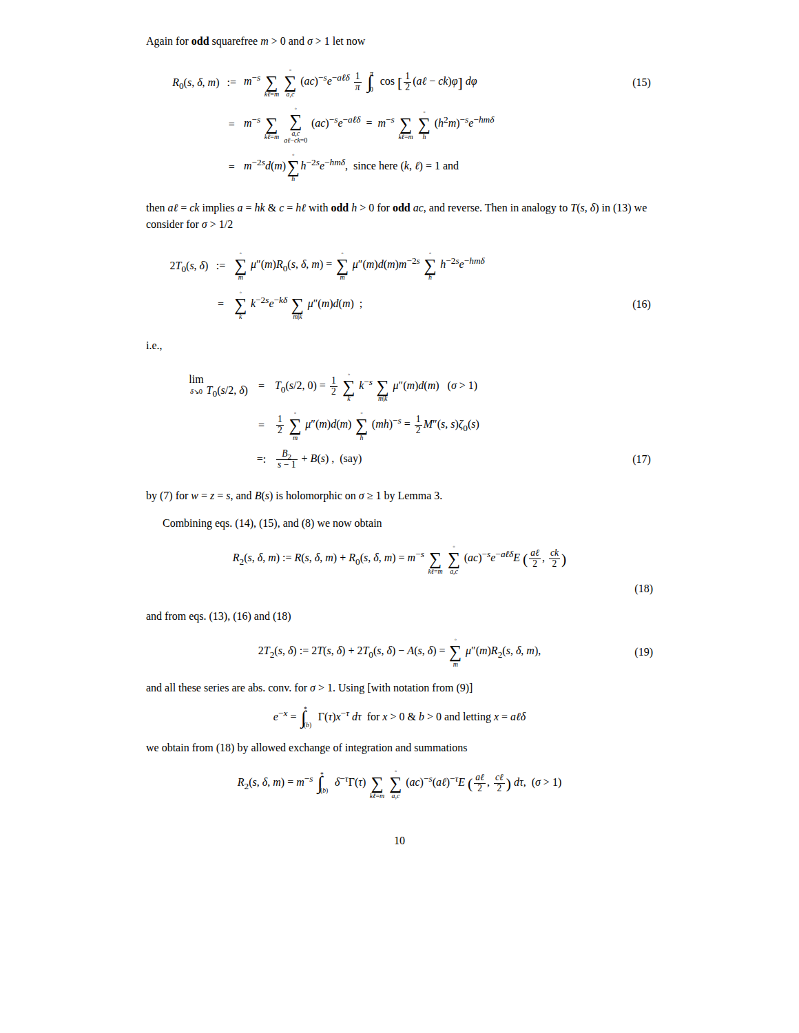Again for odd squarefree m > 0 and σ > 1 let now
| R 0 ( s , δ , m ) | := | m − s ∑ kℓ = m ◦ ∑ a , c ( ac ) − s e − aℓδ 1 π ∫ π 0 cos [ 1 2 ( aℓ − ck ) φ ] dφ | (15) |
| | = | m − s ∑ kℓ = m ◦ ∑ a , c aℓ − ck =0 ( ac ) − s e − aℓδ = m − s ∑ kℓ = m ◦ ∑ h ( h 2 m ) − s e − hmδ | |
| | = | m −2 s d ( m ) ◦ ∑ h h −2 s e − hmδ , since here ( k , ℓ ) = 1 and | |
then aℓ = ck implies a = hk & c = hℓ with odd h > 0 for odd ac, and reverse. Then in analogy to T(s, δ) in (13) we consider for σ > 1/2
| 2 T 0 ( s , δ ) | := | ◦ ∑ m μ ″( m ) R 0 ( s , δ , m ) = ◦ ∑ m μ ″( m ) d ( m ) m −2 s ◦ ∑ h h −2 s e − hmδ | |
| | = | ◦ ∑ k k −2 s e − kδ ∑ m / k μ ″( m ) d ( m ) ; | (16) |
i.e.,
| lim δ ↘0 T 0 ( s /2, δ ) | = | T 0 ( s /2, 0) = 1 2 ◦ ∑ k k − s ∑ m / k μ ″( m ) d ( m ) ( σ > 1) | |
| | = | 1 2 ◦ ∑ m μ ″( m ) d ( m ) ◦ ∑ h ( mh ) − s = 1 2 M ″( s , s ) ζ 0 ( s ) | |
| | =: | B 2 s − 1 + B ( s ) , (say) | (17) |
by (7) for w = z = s, and B(s) is holomorphic on σ ≥ 1 by Lemma 3.
Combining eqs. (14), (15), and (8) we now obtain
R2(s, δ, m) := R(s, δ, m) + R0(s, δ, m) = m−s ∑kℓ=m ◦∑a,c (ac)−se−aℓδE (aℓ 2, ck 2)
(18)
and from eqs. (13), (16) and (18)
2T2(s, δ) := 2T(s, δ) + 2T0(s, δ) − A(s, δ) = ◦∑m μ″(m)R2(s, δ, m), (19)
and all these series are abs. conv. for σ > 1. Using [with notation from (9)]
e−x = ∫*(b) Γ(τ)x−τ dτ for x > 0 & b > 0 and letting x = aℓδ
we obtain from (18) by allowed exchange of integration and summations
R2(s, δ, m) = m−s ∫*(b) δ−τΓ(τ) ∑kℓ=m ◦∑a,c (ac)−s(aℓ)−τE (aℓ 2, cℓ 2) dτ, (σ > 1)
10